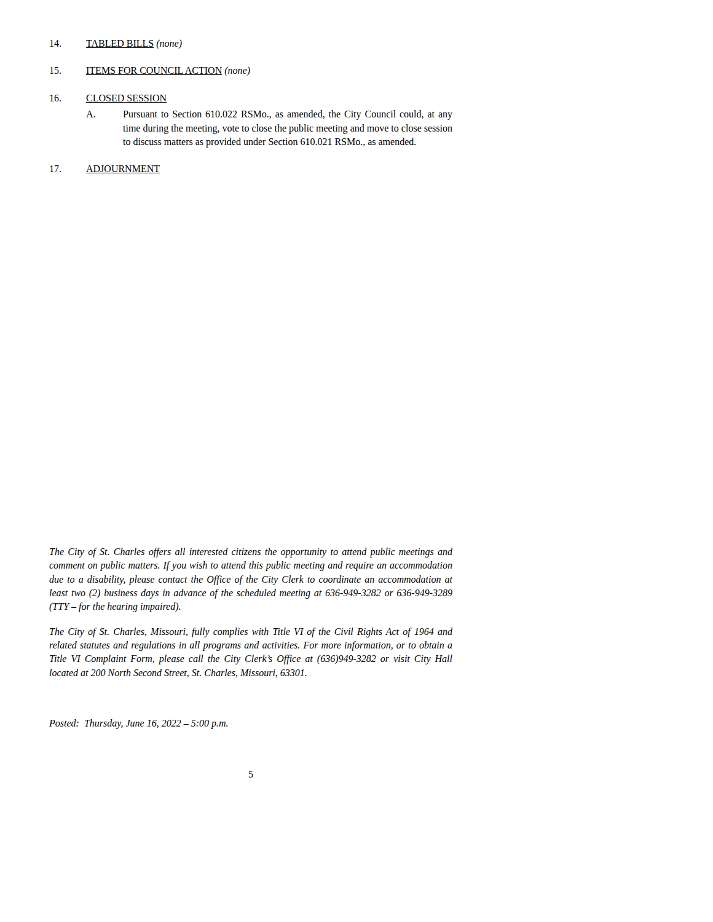14.
TABLED BILLS (none)
15.
ITEMS FOR COUNCIL ACTION (none)
16.
CLOSED SESSION
A.
Pursuant to Section 610.022 RSMo., as amended, the City Council could, at any time during the meeting, vote to close the public meeting and move to close session to discuss matters as provided under Section 610.021 RSMo., as amended.
17.
ADJOURNMENT
The City of St. Charles offers all interested citizens the opportunity to attend public meetings and comment on public matters. If you wish to attend this public meeting and require an accommodation due to a disability, please contact the Office of the City Clerk to coordinate an accommodation at least two (2) business days in advance of the scheduled meeting at 636-949-3282 or 636-949-3289 (TTY – for the hearing impaired).
The City of St. Charles, Missouri, fully complies with Title VI of the Civil Rights Act of 1964 and related statutes and regulations in all programs and activities. For more information, or to obtain a Title VI Complaint Form, please call the City Clerk’s Office at (636)949-3282 or visit City Hall located at 200 North Second Street, St. Charles, Missouri, 63301.
Posted: Thursday, June 16, 2022 – 5:00 p.m.
5